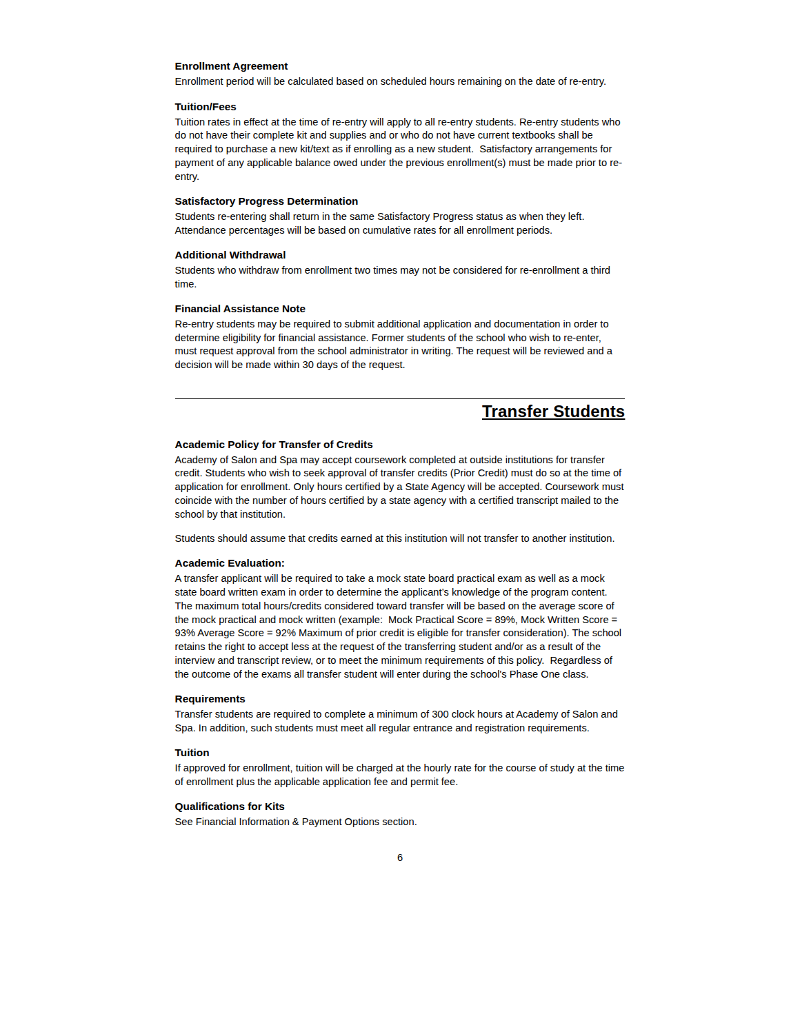Enrollment Agreement
Enrollment period will be calculated based on scheduled hours remaining on the date of re-entry.
Tuition/Fees
Tuition rates in effect at the time of re-entry will apply to all re-entry students. Re-entry students who do not have their complete kit and supplies and or who do not have current textbooks shall be required to purchase a new kit/text as if enrolling as a new student. Satisfactory arrangements for payment of any applicable balance owed under the previous enrollment(s) must be made prior to re-entry.
Satisfactory Progress Determination
Students re-entering shall return in the same Satisfactory Progress status as when they left. Attendance percentages will be based on cumulative rates for all enrollment periods.
Additional Withdrawal
Students who withdraw from enrollment two times may not be considered for re-enrollment a third time.
Financial Assistance Note
Re-entry students may be required to submit additional application and documentation in order to determine eligibility for financial assistance. Former students of the school who wish to re-enter, must request approval from the school administrator in writing. The request will be reviewed and a decision will be made within 30 days of the request.
Transfer Students
Academic Policy for Transfer of Credits
Academy of Salon and Spa may accept coursework completed at outside institutions for transfer credit. Students who wish to seek approval of transfer credits (Prior Credit) must do so at the time of application for enrollment. Only hours certified by a State Agency will be accepted. Coursework must coincide with the number of hours certified by a state agency with a certified transcript mailed to the school by that institution.
Students should assume that credits earned at this institution will not transfer to another institution.
Academic Evaluation:
A transfer applicant will be required to take a mock state board practical exam as well as a mock state board written exam in order to determine the applicant’s knowledge of the program content. The maximum total hours/credits considered toward transfer will be based on the average score of the mock practical and mock written (example: Mock Practical Score = 89%, Mock Written Score = 93% Average Score = 92% Maximum of prior credit is eligible for transfer consideration). The school retains the right to accept less at the request of the transferring student and/or as a result of the interview and transcript review, or to meet the minimum requirements of this policy. Regardless of the outcome of the exams all transfer student will enter during the school's Phase One class.
Requirements
Transfer students are required to complete a minimum of 300 clock hours at Academy of Salon and Spa. In addition, such students must meet all regular entrance and registration requirements.
Tuition
If approved for enrollment, tuition will be charged at the hourly rate for the course of study at the time of enrollment plus the applicable application fee and permit fee.
Qualifications for Kits
See Financial Information & Payment Options section.
6